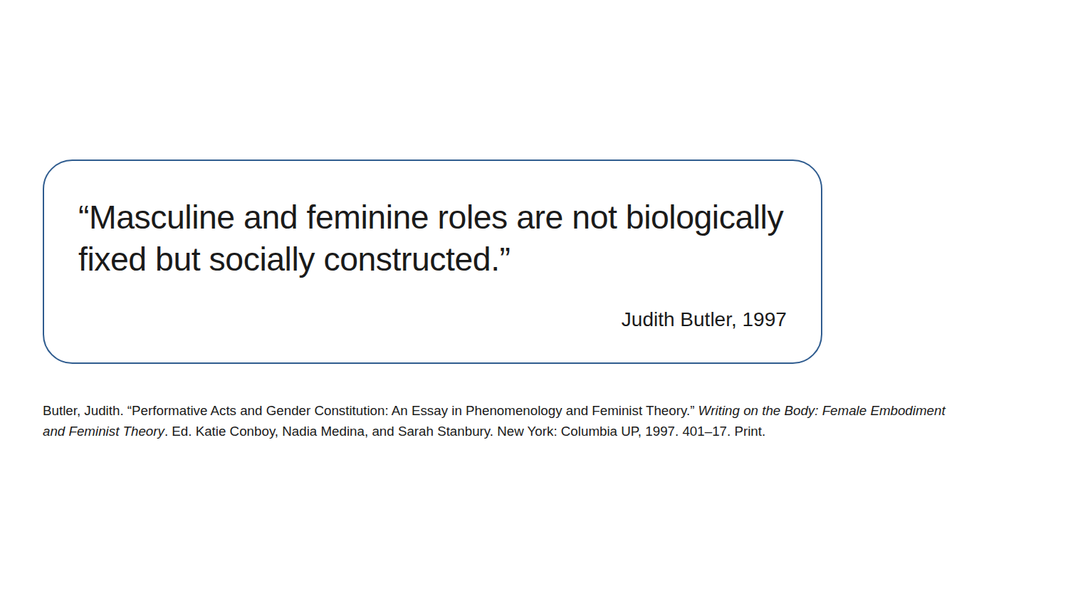“Masculine and feminine roles are not biologically fixed but socially constructed.”
Judith Butler, 1997
Butler, Judith. “Performative Acts and Gender Constitution: An Essay in Phenomenology and Feminist Theory.” Writing on the Body: Female Embodiment and Feminist Theory. Ed. Katie Conboy, Nadia Medina, and Sarah Stanbury. New York: Columbia UP, 1997. 401–17. Print.